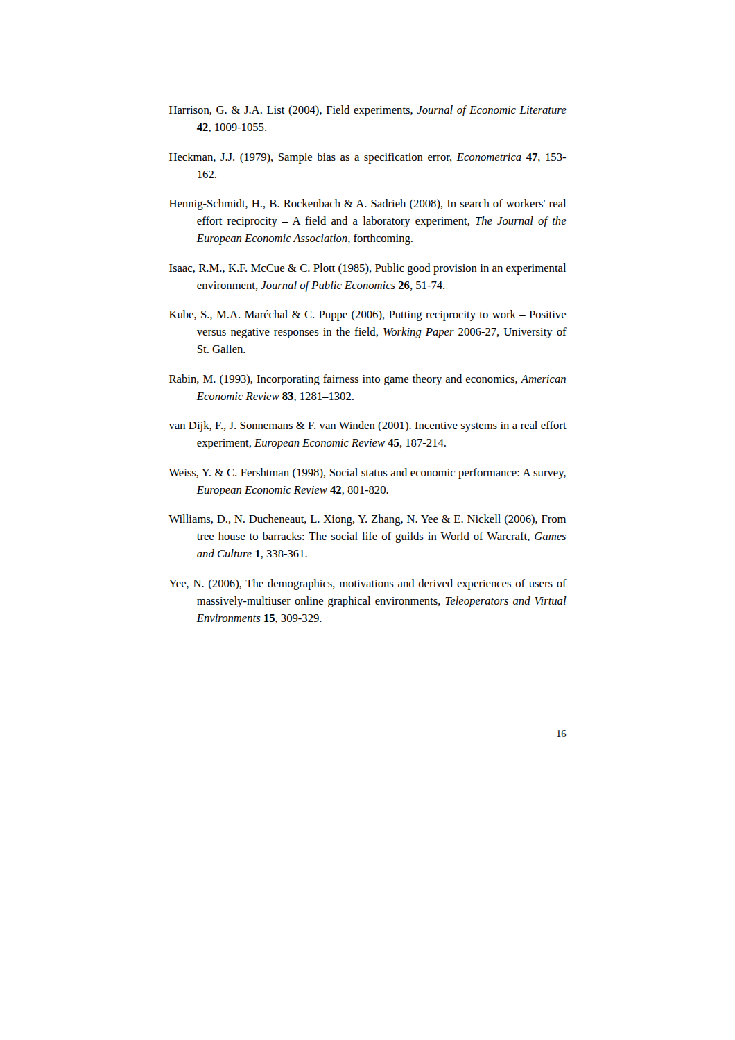Harrison, G. & J.A. List (2004), Field experiments, Journal of Economic Literature 42, 1009-1055.
Heckman, J.J. (1979), Sample bias as a specification error, Econometrica 47, 153-162.
Hennig-Schmidt, H., B. Rockenbach & A. Sadrieh (2008), In search of workers' real effort reciprocity – A field and a laboratory experiment, The Journal of the European Economic Association, forthcoming.
Isaac, R.M., K.F. McCue & C. Plott (1985), Public good provision in an experimental environment, Journal of Public Economics 26, 51-74.
Kube, S., M.A. Maréchal & C. Puppe (2006), Putting reciprocity to work – Positive versus negative responses in the field, Working Paper 2006-27, University of St. Gallen.
Rabin, M. (1993), Incorporating fairness into game theory and economics, American Economic Review 83, 1281–1302.
van Dijk, F., J. Sonnemans & F. van Winden (2001). Incentive systems in a real effort experiment, European Economic Review 45, 187-214.
Weiss, Y. & C. Fershtman (1998), Social status and economic performance: A survey, European Economic Review 42, 801-820.
Williams, D., N. Ducheneaut, L. Xiong, Y. Zhang, N. Yee & E. Nickell (2006), From tree house to barracks: The social life of guilds in World of Warcraft, Games and Culture 1, 338-361.
Yee, N. (2006), The demographics, motivations and derived experiences of users of massively-multiuser online graphical environments, Teleoperators and Virtual Environments 15, 309-329.
16